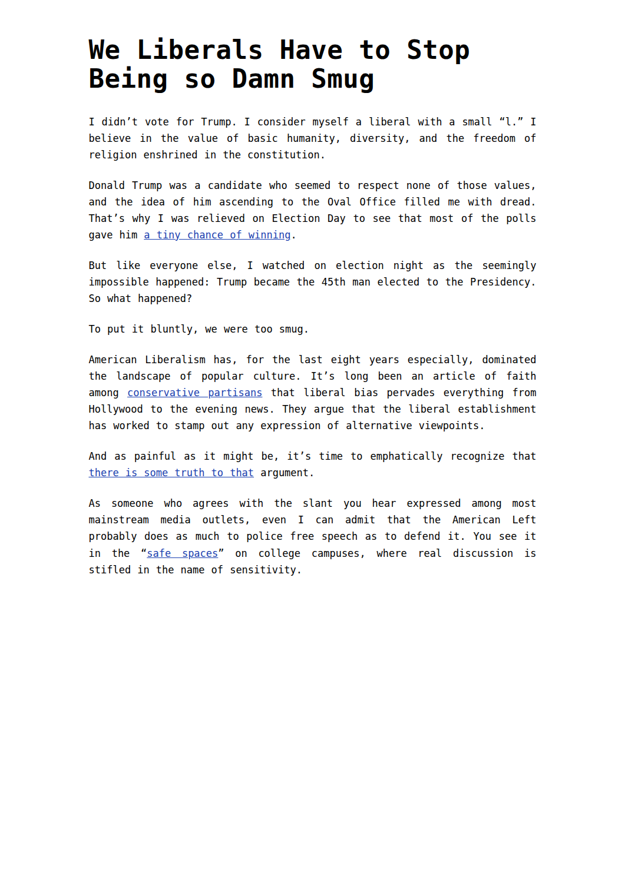We Liberals Have to Stop Being so Damn Smug
I didn’t vote for Trump. I consider myself a liberal with a small “l.” I believe in the value of basic humanity, diversity, and the freedom of religion enshrined in the constitution.
Donald Trump was a candidate who seemed to respect none of those values, and the idea of him ascending to the Oval Office filled me with dread. That’s why I was relieved on Election Day to see that most of the polls gave him a tiny chance of winning.
But like everyone else, I watched on election night as the seemingly impossible happened: Trump became the 45th man elected to the Presidency. So what happened?
To put it bluntly, we were too smug.
American Liberalism has, for the last eight years especially, dominated the landscape of popular culture. It’s long been an article of faith among conservative partisans that liberal bias pervades everything from Hollywood to the evening news. They argue that the liberal establishment has worked to stamp out any expression of alternative viewpoints.
And as painful as it might be, it’s time to emphatically recognize that there is some truth to that argument.
As someone who agrees with the slant you hear expressed among most mainstream media outlets, even I can admit that the American Left probably does as much to police free speech as to defend it. You see it in the “safe spaces” on college campuses, where real discussion is stifled in the name of sensitivity.